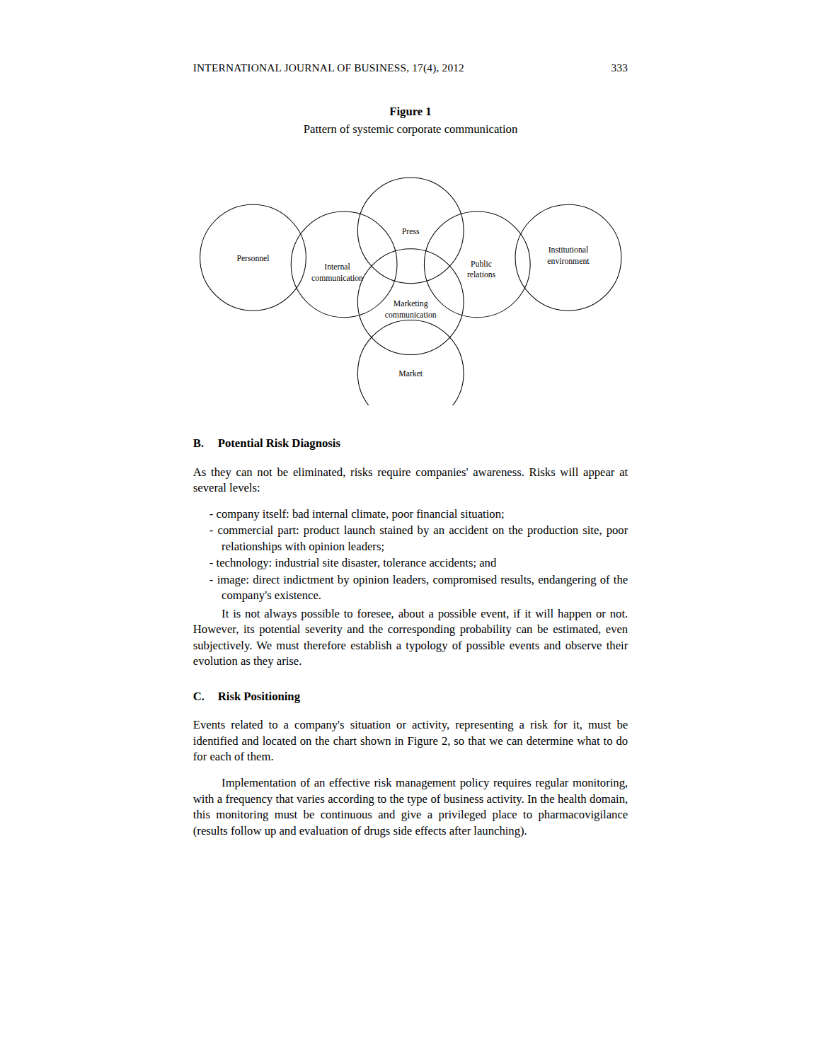International Journal of Business, 17(4), 2012 333
Figure 1 Pattern of systemic corporate communication
Personnel Internal communication Press Marketing communication Public relations Institutional environment Market
B. Potential Risk Diagnosis
As they can not be eliminated, risks require companies' awareness. Risks will appear at several levels:
company itself: bad internal climate, poor financial situation;
commercial part: product launch stained by an accident on the production site, poor relationships with opinion leaders;
technology: industrial site disaster, tolerance accidents; and
image: direct indictment by opinion leaders, compromised results, endangering of the company's existence.
It is not always possible to foresee, about a possible event, if it will happen or not. However, its potential severity and the corresponding probability can be estimated, even subjectively. We must therefore establish a typology of possible events and observe their evolution as they arise.
C. Risk Positioning
Events related to a company's situation or activity, representing a risk for it, must be identified and located on the chart shown in Figure 2, so that we can determine what to do for each of them.
Implementation of an effective risk management policy requires regular monitoring, with a frequency that varies according to the type of business activity. In the health domain, this monitoring must be continuous and give a privileged place to pharmacovigilance (results follow up and evaluation of drugs side effects after launching).